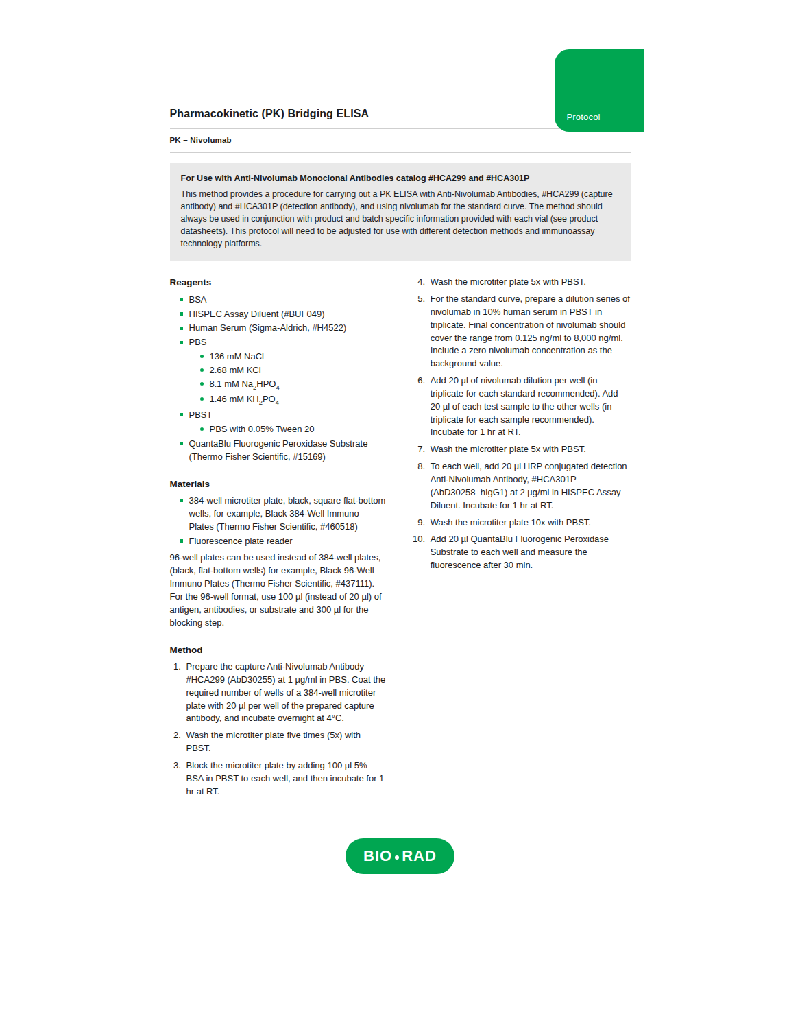Protocol
Pharmacokinetic (PK) Bridging ELISA
PK – Nivolumab
For Use with Anti-Nivolumab Monoclonal Antibodies catalog #HCA299 and #HCA301P
This method provides a procedure for carrying out a PK ELISA with Anti-Nivolumab Antibodies, #HCA299 (capture antibody) and #HCA301P (detection antibody), and using nivolumab for the standard curve. The method should always be used in conjunction with product and batch specific information provided with each vial (see product datasheets). This protocol will need to be adjusted for use with different detection methods and immunoassay technology platforms.
Reagents
BSA
HISPEC Assay Diluent (#BUF049)
Human Serum (Sigma-Aldrich, #H4522)
PBS
136 mM NaCl
2.68 mM KCl
8.1 mM Na2HPO4
1.46 mM KH2PO4
PBST
PBS with 0.05% Tween 20
QuantaBlu Fluorogenic Peroxidase Substrate (Thermo Fisher Scientific, #15169)
Materials
384-well microtiter plate, black, square flat-bottom wells, for example, Black 384-Well Immuno Plates (Thermo Fisher Scientific, #460518)
Fluorescence plate reader
96-well plates can be used instead of 384-well plates, (black, flat-bottom wells) for example, Black 96-Well Immuno Plates (Thermo Fisher Scientific, #437111). For the 96-well format, use 100 µl (instead of 20 µl) of antigen, antibodies, or substrate and 300 µl for the blocking step.
Method
Prepare the capture Anti-Nivolumab Antibody #HCA299 (AbD30255) at 1 µg/ml in PBS. Coat the required number of wells of a 384-well microtiter plate with 20 µl per well of the prepared capture antibody, and incubate overnight at 4°C.
Wash the microtiter plate five times (5x) with PBST.
Block the microtiter plate by adding 100 µl 5% BSA in PBST to each well, and then incubate for 1 hr at RT.
Wash the microtiter plate 5x with PBST.
For the standard curve, prepare a dilution series of nivolumab in 10% human serum in PBST in triplicate. Final concentration of nivolumab should cover the range from 0.125 ng/ml to 8,000 ng/ml. Include a zero nivolumab concentration as the background value.
Add 20 µl of nivolumab dilution per well (in triplicate for each standard recommended). Add 20 µl of each test sample to the other wells (in triplicate for each sample recommended). Incubate for 1 hr at RT.
Wash the microtiter plate 5x with PBST.
To each well, add 20 µl HRP conjugated detection Anti-Nivolumab Antibody, #HCA301P (AbD30258_hIgG1) at 2 µg/ml in HISPEC Assay Diluent. Incubate for 1 hr at RT.
Wash the microtiter plate 10x with PBST.
Add 20 µl QuantaBlu Fluorogenic Peroxidase Substrate to each well and measure the fluorescence after 30 min.
BIO RAD